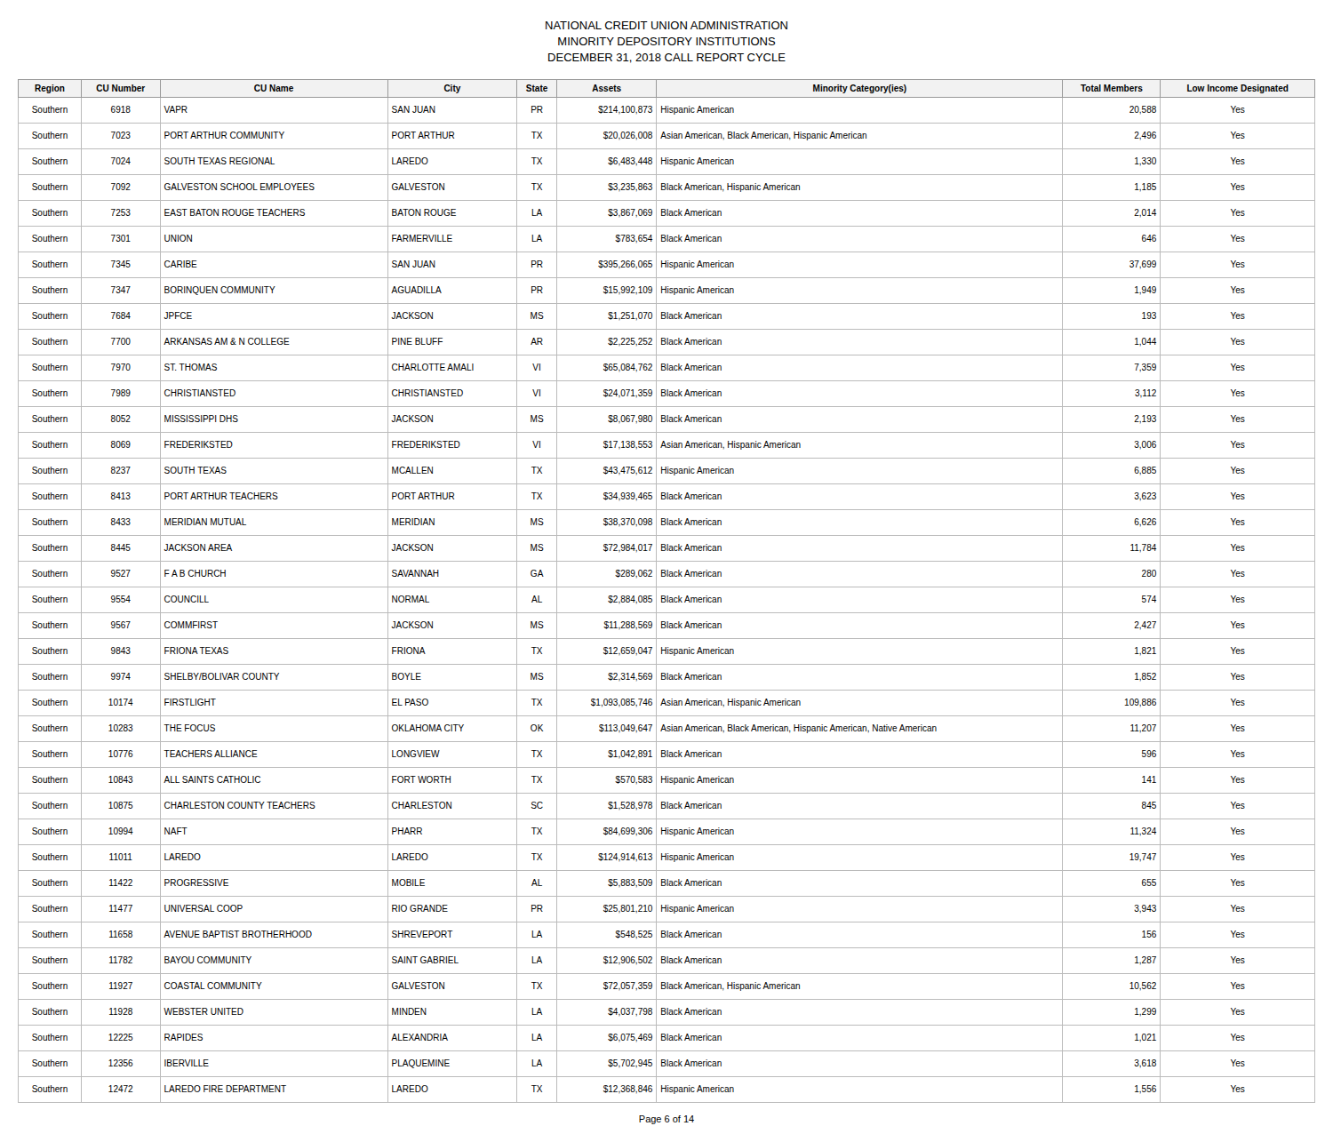NATIONAL CREDIT UNION ADMINISTRATION
MINORITY DEPOSITORY INSTITUTIONS
DECEMBER 31, 2018 CALL REPORT CYCLE
| Region | CU Number | CU Name | City | State | Assets | Minority Category(ies) | Total Members | Low Income Designated |
| --- | --- | --- | --- | --- | --- | --- | --- | --- |
| Southern | 6918 | VAPR | SAN JUAN | PR | $214,100,873 | Hispanic American | 20,588 | Yes |
| Southern | 7023 | PORT ARTHUR COMMUNITY | PORT ARTHUR | TX | $20,026,008 | Asian American, Black American, Hispanic American | 2,496 | Yes |
| Southern | 7024 | SOUTH TEXAS REGIONAL | LAREDO | TX | $6,483,448 | Hispanic American | 1,330 | Yes |
| Southern | 7092 | GALVESTON SCHOOL EMPLOYEES | GALVESTON | TX | $3,235,863 | Black American, Hispanic American | 1,185 | Yes |
| Southern | 7253 | EAST BATON ROUGE TEACHERS | BATON ROUGE | LA | $3,867,069 | Black American | 2,014 | Yes |
| Southern | 7301 | UNION | FARMERVILLE | LA | $783,654 | Black American | 646 | Yes |
| Southern | 7345 | CARIBE | SAN JUAN | PR | $395,266,065 | Hispanic American | 37,699 | Yes |
| Southern | 7347 | BORINQUEN COMMUNITY | AGUADILLA | PR | $15,992,109 | Hispanic American | 1,949 | Yes |
| Southern | 7684 | JPFCE | JACKSON | MS | $1,251,070 | Black American | 193 | Yes |
| Southern | 7700 | ARKANSAS AM & N COLLEGE | PINE BLUFF | AR | $2,225,252 | Black American | 1,044 | Yes |
| Southern | 7970 | ST. THOMAS | CHARLOTTE AMALI | VI | $65,084,762 | Black American | 7,359 | Yes |
| Southern | 7989 | CHRISTIANSTED | CHRISTIANSTED | VI | $24,071,359 | Black American | 3,112 | Yes |
| Southern | 8052 | MISSISSIPPI DHS | JACKSON | MS | $8,067,980 | Black American | 2,193 | Yes |
| Southern | 8069 | FREDERIKSTED | FREDERIKSTED | VI | $17,138,553 | Asian American, Hispanic American | 3,006 | Yes |
| Southern | 8237 | SOUTH TEXAS | MCALLEN | TX | $43,475,612 | Hispanic American | 6,885 | Yes |
| Southern | 8413 | PORT ARTHUR TEACHERS | PORT ARTHUR | TX | $34,939,465 | Black American | 3,623 | Yes |
| Southern | 8433 | MERIDIAN MUTUAL | MERIDIAN | MS | $38,370,098 | Black American | 6,626 | Yes |
| Southern | 8445 | JACKSON AREA | JACKSON | MS | $72,984,017 | Black American | 11,784 | Yes |
| Southern | 9527 | F A B CHURCH | SAVANNAH | GA | $289,062 | Black American | 280 | Yes |
| Southern | 9554 | COUNCILL | NORMAL | AL | $2,884,085 | Black American | 574 | Yes |
| Southern | 9567 | COMMFIRST | JACKSON | MS | $11,288,569 | Black American | 2,427 | Yes |
| Southern | 9843 | FRIONA TEXAS | FRIONA | TX | $12,659,047 | Hispanic American | 1,821 | Yes |
| Southern | 9974 | SHELBY/BOLIVAR COUNTY | BOYLE | MS | $2,314,569 | Black American | 1,852 | Yes |
| Southern | 10174 | FIRSTLIGHT | EL PASO | TX | $1,093,085,746 | Asian American, Hispanic American | 109,886 | Yes |
| Southern | 10283 | THE FOCUS | OKLAHOMA CITY | OK | $113,049,647 | Asian American, Black American, Hispanic American, Native American | 11,207 | Yes |
| Southern | 10776 | TEACHERS ALLIANCE | LONGVIEW | TX | $1,042,891 | Black American | 596 | Yes |
| Southern | 10843 | ALL SAINTS CATHOLIC | FORT WORTH | TX | $570,583 | Hispanic American | 141 | Yes |
| Southern | 10875 | CHARLESTON COUNTY TEACHERS | CHARLESTON | SC | $1,528,978 | Black American | 845 | Yes |
| Southern | 10994 | NAFT | PHARR | TX | $84,699,306 | Hispanic American | 11,324 | Yes |
| Southern | 11011 | LAREDO | LAREDO | TX | $124,914,613 | Hispanic American | 19,747 | Yes |
| Southern | 11422 | PROGRESSIVE | MOBILE | AL | $5,883,509 | Black American | 655 | Yes |
| Southern | 11477 | UNIVERSAL COOP | RIO GRANDE | PR | $25,801,210 | Hispanic American | 3,943 | Yes |
| Southern | 11658 | AVENUE BAPTIST BROTHERHOOD | SHREVEPORT | LA | $548,525 | Black American | 156 | Yes |
| Southern | 11782 | BAYOU COMMUNITY | SAINT GABRIEL | LA | $12,906,502 | Black American | 1,287 | Yes |
| Southern | 11927 | COASTAL COMMUNITY | GALVESTON | TX | $72,057,359 | Black American, Hispanic American | 10,562 | Yes |
| Southern | 11928 | WEBSTER UNITED | MINDEN | LA | $4,037,798 | Black American | 1,299 | Yes |
| Southern | 12225 | RAPIDES | ALEXANDRIA | LA | $6,075,469 | Black American | 1,021 | Yes |
| Southern | 12356 | IBERVILLE | PLAQUEMINE | LA | $5,702,945 | Black American | 3,618 | Yes |
| Southern | 12472 | LAREDO FIRE DEPARTMENT | LAREDO | TX | $12,368,846 | Hispanic American | 1,556 | Yes |
Page 6 of 14